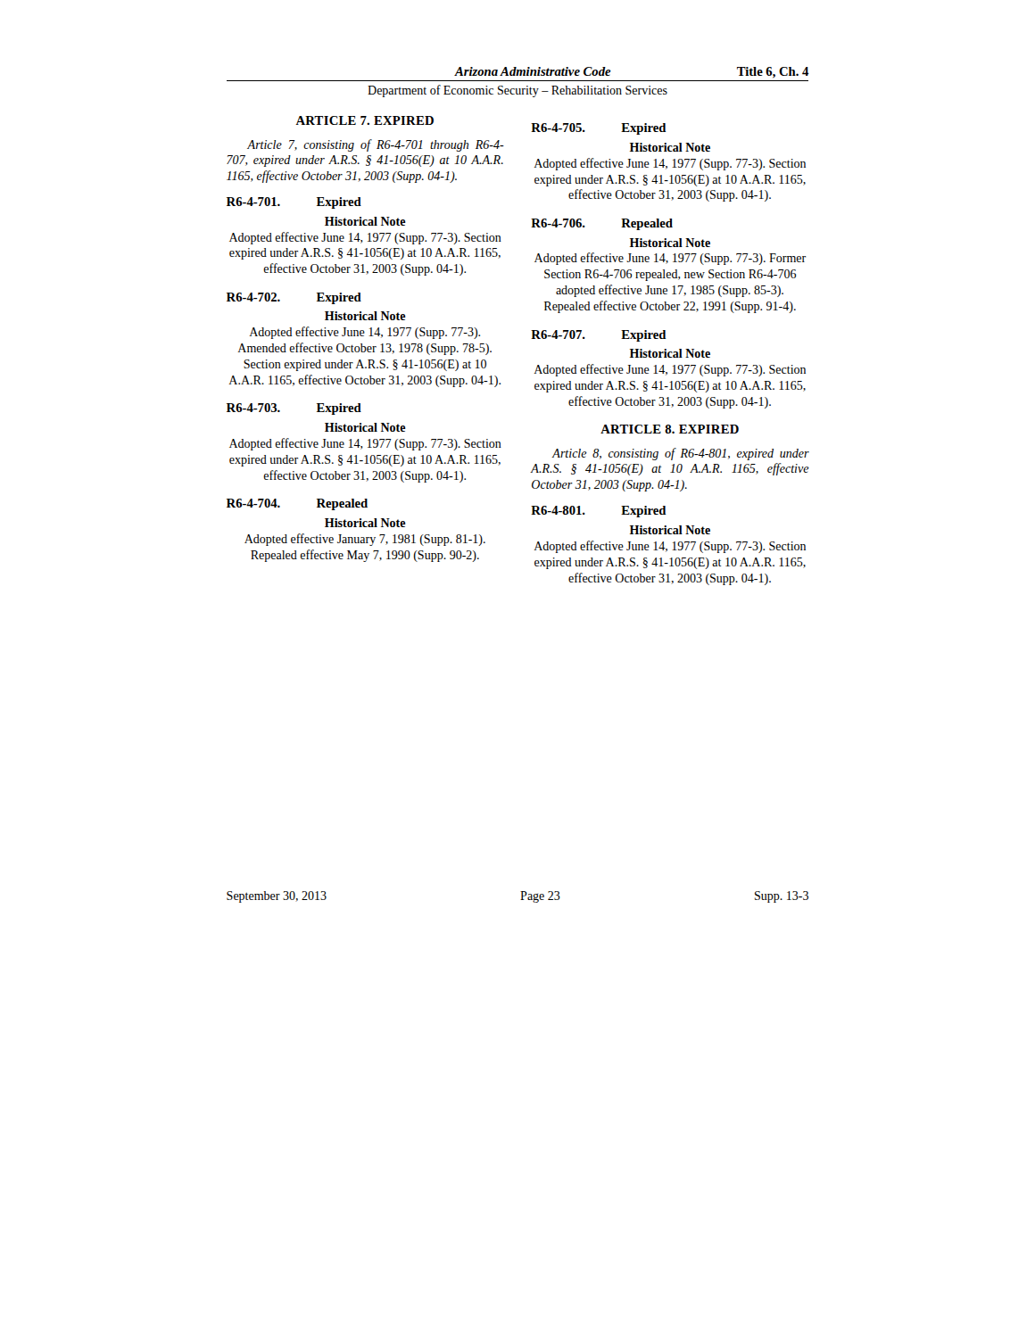Arizona Administrative Code
Title 6, Ch. 4
Department of Economic Security – Rehabilitation Services
ARTICLE 7. EXPIRED
Article 7, consisting of R6-4-701 through R6-4-707, expired under A.R.S. § 41-1056(E) at 10 A.A.R. 1165, effective October 31, 2003 (Supp. 04-1).
R6-4-701. Expired
Historical Note
Adopted effective June 14, 1977 (Supp. 77-3). Section expired under A.R.S. § 41-1056(E) at 10 A.A.R. 1165, effective October 31, 2003 (Supp. 04-1).
R6-4-702. Expired
Historical Note
Adopted effective June 14, 1977 (Supp. 77-3). Amended effective October 13, 1978 (Supp. 78-5). Section expired under A.R.S. § 41-1056(E) at 10 A.A.R. 1165, effective October 31, 2003 (Supp. 04-1).
R6-4-703. Expired
Historical Note
Adopted effective June 14, 1977 (Supp. 77-3). Section expired under A.R.S. § 41-1056(E) at 10 A.A.R. 1165, effective October 31, 2003 (Supp. 04-1).
R6-4-704. Repealed
Historical Note
Adopted effective January 7, 1981 (Supp. 81-1). Repealed effective May 7, 1990 (Supp. 90-2).
R6-4-705. Expired
Historical Note
Adopted effective June 14, 1977 (Supp. 77-3). Section expired under A.R.S. § 41-1056(E) at 10 A.A.R. 1165, effective October 31, 2003 (Supp. 04-1).
R6-4-706. Repealed
Historical Note
Adopted effective June 14, 1977 (Supp. 77-3). Former Section R6-4-706 repealed, new Section R6-4-706 adopted effective June 17, 1985 (Supp. 85-3). Repealed effective October 22, 1991 (Supp. 91-4).
R6-4-707. Expired
Historical Note
Adopted effective June 14, 1977 (Supp. 77-3). Section expired under A.R.S. § 41-1056(E) at 10 A.A.R. 1165, effective October 31, 2003 (Supp. 04-1).
ARTICLE 8. EXPIRED
Article 8, consisting of R6-4-801, expired under A.R.S. § 41-1056(E) at 10 A.A.R. 1165, effective October 31, 2003 (Supp. 04-1).
R6-4-801. Expired
Historical Note
Adopted effective June 14, 1977 (Supp. 77-3). Section expired under A.R.S. § 41-1056(E) at 10 A.A.R. 1165, effective October 31, 2003 (Supp. 04-1).
September 30, 2013
Page 23
Supp. 13-3